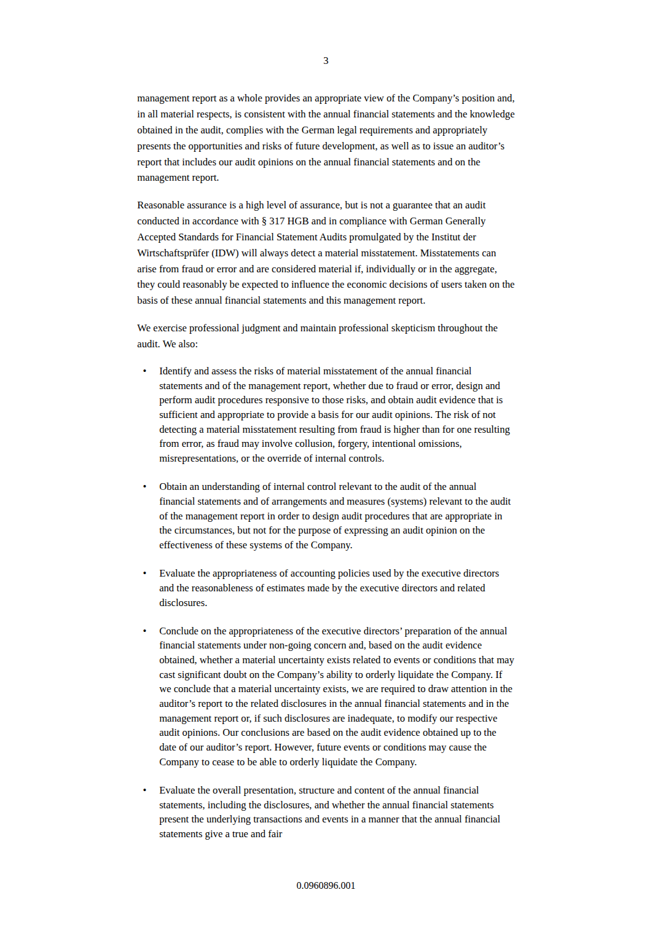3
management report as a whole provides an appropriate view of the Company’s position and, in all material respects, is consistent with the annual financial statements and the knowledge obtained in the audit, complies with the German legal requirements and appropriately presents the opportunities and risks of future development, as well as to issue an auditor’s report that includes our audit opinions on the annual financial statements and on the management report.
Reasonable assurance is a high level of assurance, but is not a guarantee that an audit conducted in accordance with § 317 HGB and in compliance with German Generally Accepted Standards for Financial Statement Audits promulgated by the Institut der Wirtschaftsprüfer (IDW) will always detect a material misstatement. Misstatements can arise from fraud or error and are considered material if, individually or in the aggregate, they could reasonably be expected to influence the economic decisions of users taken on the basis of these annual financial statements and this management report.
We exercise professional judgment and maintain professional skepticism throughout the audit. We also:
Identify and assess the risks of material misstatement of the annual financial statements and of the management report, whether due to fraud or error, design and perform audit procedures responsive to those risks, and obtain audit evidence that is sufficient and appropriate to provide a basis for our audit opinions. The risk of not detecting a material misstatement resulting from fraud is higher than for one resulting from error, as fraud may involve collusion, forgery, intentional omissions, misrepresentations, or the override of internal controls.
Obtain an understanding of internal control relevant to the audit of the annual financial statements and of arrangements and measures (systems) relevant to the audit of the management report in order to design audit procedures that are appropriate in the circumstances, but not for the purpose of expressing an audit opinion on the effectiveness of these systems of the Company.
Evaluate the appropriateness of accounting policies used by the executive directors and the reasonableness of estimates made by the executive directors and related disclosures.
Conclude on the appropriateness of the executive directors’ preparation of the annual financial statements under non-going concern and, based on the audit evidence obtained, whether a material uncertainty exists related to events or conditions that may cast significant doubt on the Company’s ability to orderly liquidate the Company. If we conclude that a material uncertainty exists, we are required to draw attention in the auditor’s report to the related disclosures in the annual financial statements and in the management report or, if such disclosures are inadequate, to modify our respective audit opinions. Our conclusions are based on the audit evidence obtained up to the date of our auditor’s report. However, future events or conditions may cause the Company to cease to be able to orderly liquidate the Company.
Evaluate the overall presentation, structure and content of the annual financial statements, including the disclosures, and whether the annual financial statements present the underlying transactions and events in a manner that the annual financial statements give a true and fair
0.0960896.001